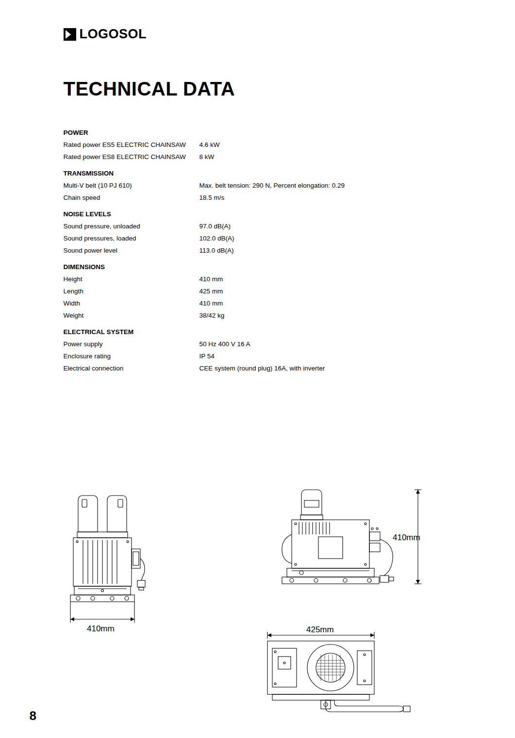LOGOSOL
TECHNICAL DATA
| POWER | |
| Rated power ES5 ELECTRIC CHAINSAW | 4.6 kW |
| Rated power ES8 ELECTRIC CHAINSAW | 8 kW |
| TRANSMISSION | |
| Multi-V belt (10 PJ 610) | Max. belt tension: 290 N, Percent elongation: 0.29 |
| Chain speed | 18.5 m/s |
| NOISE LEVELS | |
| Sound pressure, unloaded | 97.0 dB(A) |
| Sound pressures, loaded | 102.0 dB(A) |
| Sound power level | 113.0 dB(A) |
| DIMENSIONS | |
| Height | 410 mm |
| Length | 425 mm |
| Width | 410 mm |
| Weight | 38/42 kg |
| ELECTRICAL SYSTEM | |
| Power supply | 50 Hz 400 V 16 A |
| Enclosure rating | IP 54 |
| Electrical connection | CEE system (round plug) 16A, with inverter |
410mm
410mm
425mm
8